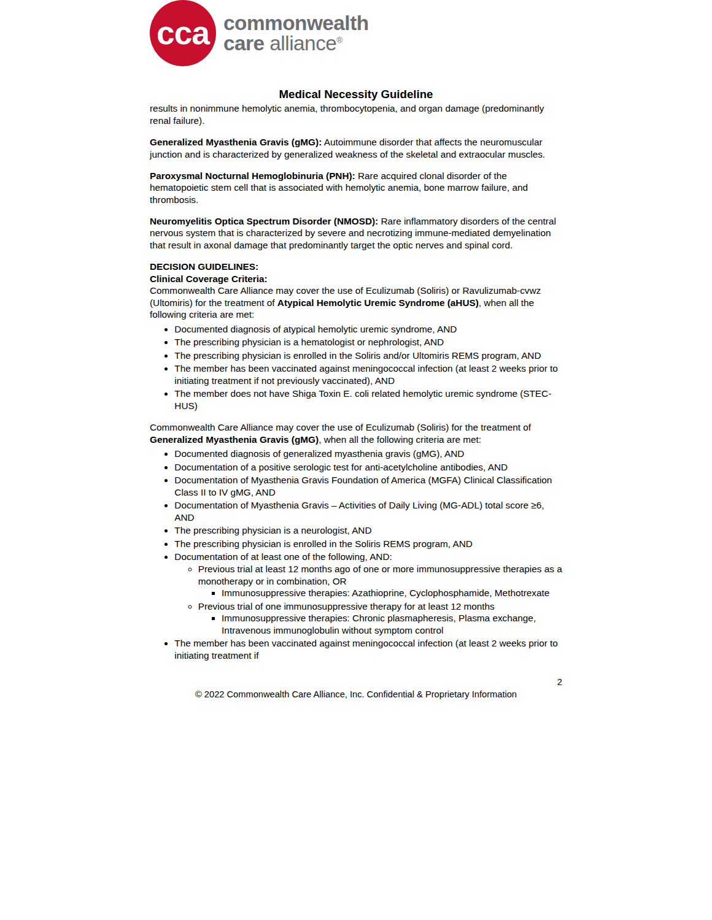cca
commonwealth care alliance®
Medical Necessity Guideline
results in nonimmune hemolytic anemia, thrombocytopenia, and organ damage (predominantly renal failure).
Generalized Myasthenia Gravis (gMG): Autoimmune disorder that affects the neuromuscular junction and is characterized by generalized weakness of the skeletal and extraocular muscles.
Paroxysmal Nocturnal Hemoglobinuria (PNH): Rare acquired clonal disorder of the hematopoietic stem cell that is associated with hemolytic anemia, bone marrow failure, and thrombosis.
Neuromyelitis Optica Spectrum Disorder (NMOSD): Rare inflammatory disorders of the central nervous system that is characterized by severe and necrotizing immune-mediated demyelination that result in axonal damage that predominantly target the optic nerves and spinal cord.
DECISION GUIDELINES:
Clinical Coverage Criteria:
Commonwealth Care Alliance may cover the use of Eculizumab (Soliris) or Ravulizumab-cvwz (Ultomiris) for the treatment of Atypical Hemolytic Uremic Syndrome (aHUS), when all the following criteria are met:
Documented diagnosis of atypical hemolytic uremic syndrome, AND
The prescribing physician is a hematologist or nephrologist, AND
The prescribing physician is enrolled in the Soliris and/or Ultomiris REMS program, AND
The member has been vaccinated against meningococcal infection (at least 2 weeks prior to initiating treatment if not previously vaccinated), AND
The member does not have Shiga Toxin E. coli related hemolytic uremic syndrome (STEC-HUS)
Commonwealth Care Alliance may cover the use of Eculizumab (Soliris) for the treatment of Generalized Myasthenia Gravis (gMG), when all the following criteria are met:
Documented diagnosis of generalized myasthenia gravis (gMG), AND
Documentation of a positive serologic test for anti-acetylcholine antibodies, AND
Documentation of Myasthenia Gravis Foundation of America (MGFA) Clinical Classification Class II to IV gMG, AND
Documentation of Myasthenia Gravis – Activities of Daily Living (MG-ADL) total score ≥6, AND
The prescribing physician is a neurologist, AND
The prescribing physician is enrolled in the Soliris REMS program, AND
Documentation of at least one of the following, AND:
Previous trial at least 12 months ago of one or more immunosuppressive therapies as a monotherapy or in combination, OR
Immunosuppressive therapies: Azathioprine, Cyclophosphamide, Methotrexate
Previous trial of one immunosuppressive therapy for at least 12 months
Immunosuppressive therapies: Chronic plasmapheresis, Plasma exchange, Intravenous immunoglobulin without symptom control
The member has been vaccinated against meningococcal infection (at least 2 weeks prior to initiating treatment if
2
© 2022 Commonwealth Care Alliance, Inc. Confidential & Proprietary Information